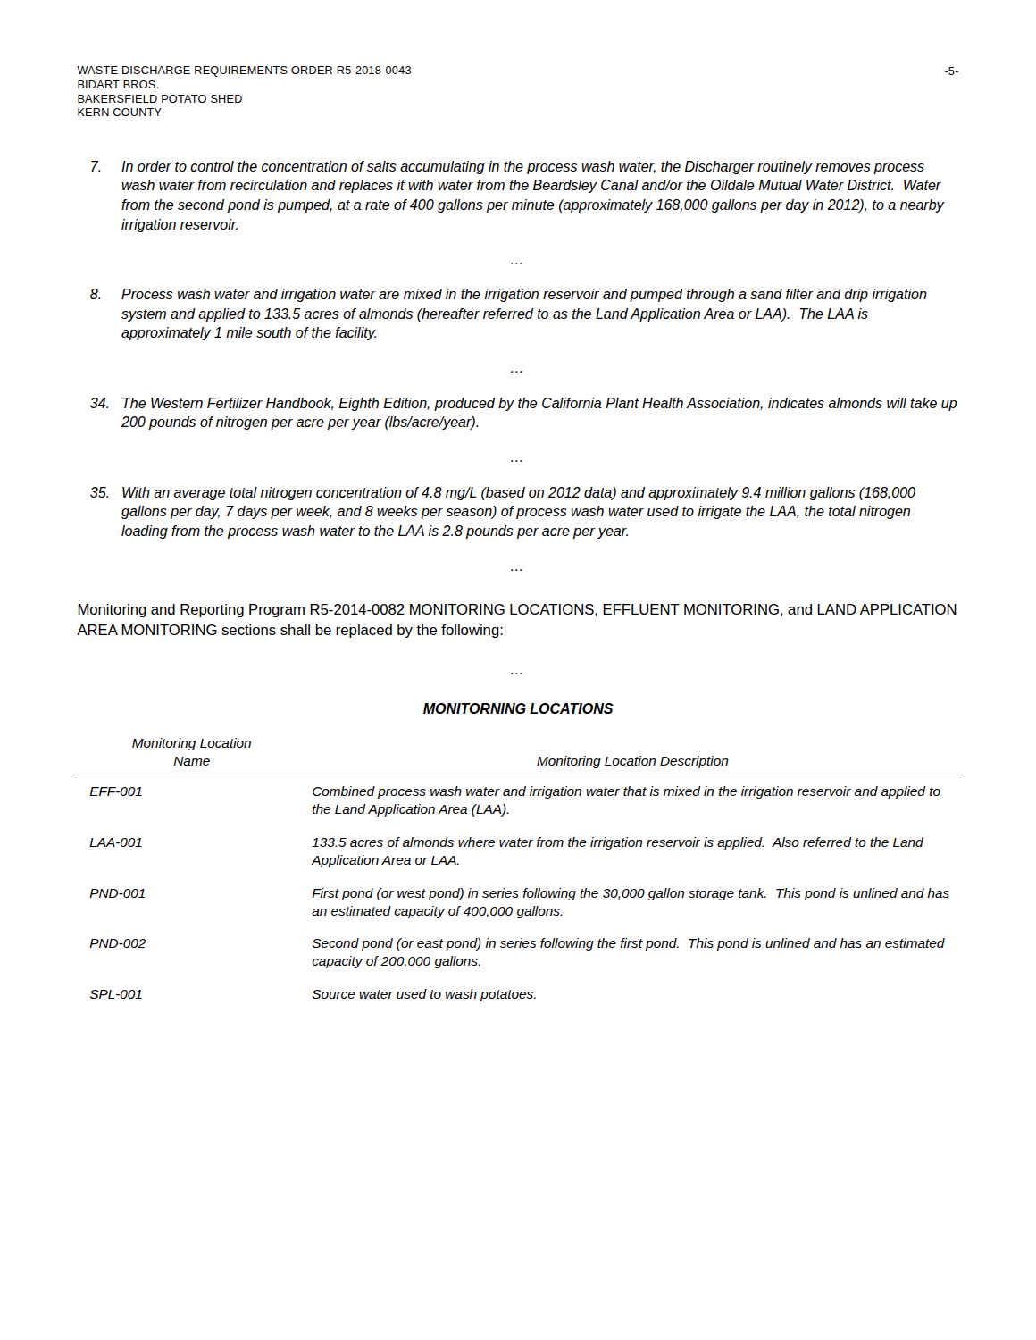-5-
WASTE DISCHARGE REQUIREMENTS ORDER R5-2018-0043
BIDART BROS.
BAKERSFIELD POTATO SHED
KERN COUNTY
7. In order to control the concentration of salts accumulating in the process wash water, the Discharger routinely removes process wash water from recirculation and replaces it with water from the Beardsley Canal and/or the Oildale Mutual Water District. Water from the second pond is pumped, at a rate of 400 gallons per minute (approximately 168,000 gallons per day in 2012), to a nearby irrigation reservoir.
…
8. Process wash water and irrigation water are mixed in the irrigation reservoir and pumped through a sand filter and drip irrigation system and applied to 133.5 acres of almonds (hereafter referred to as the Land Application Area or LAA). The LAA is approximately 1 mile south of the facility.
…
34. The Western Fertilizer Handbook, Eighth Edition, produced by the California Plant Health Association, indicates almonds will take up 200 pounds of nitrogen per acre per year (lbs/acre/year).
…
35. With an average total nitrogen concentration of 4.8 mg/L (based on 2012 data) and approximately 9.4 million gallons (168,000 gallons per day, 7 days per week, and 8 weeks per season) of process wash water used to irrigate the LAA, the total nitrogen loading from the process wash water to the LAA is 2.8 pounds per acre per year.
…
Monitoring and Reporting Program R5-2014-0082 MONITORING LOCATIONS, EFFLUENT MONITORING, and LAND APPLICATION AREA MONITORING sections shall be replaced by the following:
…
MONITORNING LOCATIONS
| Monitoring Location Name | Monitoring Location Description |
| --- | --- |
| EFF-001 | Combined process wash water and irrigation water that is mixed in the irrigation reservoir and applied to the Land Application Area (LAA). |
| LAA-001 | 133.5 acres of almonds where water from the irrigation reservoir is applied. Also referred to the Land Application Area or LAA. |
| PND-001 | First pond (or west pond) in series following the 30,000 gallon storage tank. This pond is unlined and has an estimated capacity of 400,000 gallons. |
| PND-002 | Second pond (or east pond) in series following the first pond. This pond is unlined and has an estimated capacity of 200,000 gallons. |
| SPL-001 | Source water used to wash potatoes. |